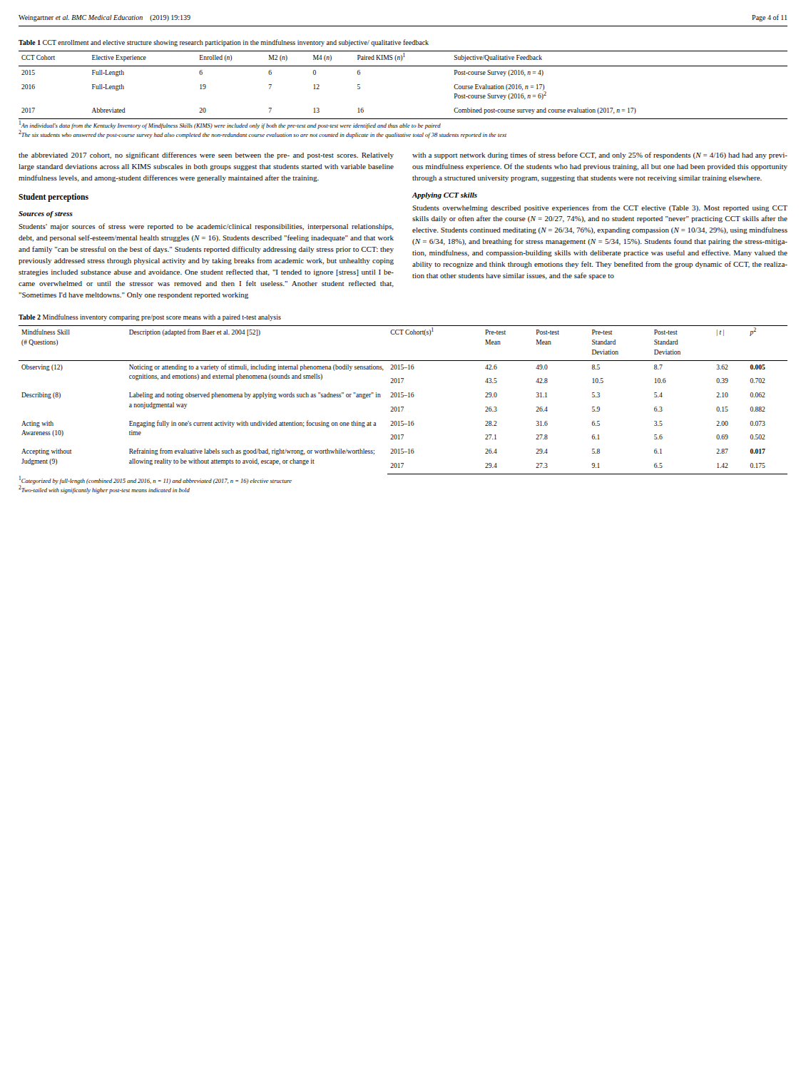Weingartner et al. BMC Medical Education (2019) 19:139
Page 4 of 11
Table 1 CCT enrollment and elective structure showing research participation in the mindfulness inventory and subjective/ qualitative feedback
| CCT Cohort | Elective Experience | Enrolled ( n ) | M2 ( n ) | M4 ( n ) | Paired KIMS ( n ) 1 | Subjective/Qualitative Feedback |
| --- | --- | --- | --- | --- | --- | --- |
| 2015 | Full-Length | 6 | 6 | 0 | 6 | Post-course Survey (2016, n = 4) |
| 2016 | Full-Length | 19 | 7 | 12 | 5 | Course Evaluation (2016, n = 17) Post-course Survey (2016, n = 6) 2 |
| 2017 | Abbreviated | 20 | 7 | 13 | 16 | Combined post-course survey and course evaluation (2017, n = 17) |
1An individual's data from the Kentucky Inventory of Mindfulness Skills (KIMS) were included only if both the pre-test and post-test were identified and thus able to be paired
2The six students who answered the post-course survey had also completed the non-redundant course evaluation so are not counted in duplicate in the qualitative total of 38 students reported in the text
the abbreviated 2017 cohort, no significant differences were seen between the pre- and post-test scores. Relatively large standard deviations across all KIMS subscales in both groups suggest that students started with variable baseline mindfulness levels, and among-student differences were generally maintained after the training.
Student perceptions
Sources of stress
Students' major sources of stress were reported to be academic/clinical responsibilities, interpersonal relationships, debt, and personal self-esteem/mental health struggles (N = 16). Students described "feeling inadequate" and that work and family "can be stressful on the best of days." Students reported difficulty addressing daily stress prior to CCT: they previously addressed stress through physical activity and by taking breaks from academic work, but unhealthy coping strategies included substance abuse and avoidance. One student reflected that, "I tended to ignore [stress] until I became overwhelmed or until the stressor was removed and then I felt useless." Another student reflected that, "Sometimes I'd have meltdowns." Only one respondent reported working
with a support network during times of stress before CCT, and only 25% of respondents (N = 4/16) had had any previous mindfulness experience. Of the students who had previous training, all but one had been provided this opportunity through a structured university program, suggesting that students were not receiving similar training elsewhere.
Applying CCT skills
Students overwhelming described positive experiences from the CCT elective (Table 3). Most reported using CCT skills daily or often after the course (N = 20/27, 74%), and no student reported "never" practicing CCT skills after the elective. Students continued meditating (N = 26/34, 76%), expanding compassion (N = 10/34, 29%), using mindfulness (N = 6/34, 18%), and breathing for stress management (N = 5/34, 15%). Students found that pairing the stress-mitigation, mindfulness, and compassion-building skills with deliberate practice was useful and effective. Many valued the ability to recognize and think through emotions they felt. They benefited from the group dynamic of CCT, the realization that other students have similar issues, and the safe space to
Table 2 Mindfulness inventory comparing pre/post score means with a paired t-test analysis
| Mindfulness Skill (# Questions) | Description (adapted from Baer et al. 2004 [52]) | CCT Cohort(s) 1 | Pre-test Mean | Post-test Mean | Pre-test Standard Deviation | Post-test Standard Deviation | / t / | p 2 |
| --- | --- | --- | --- | --- | --- | --- | --- | --- |
| Observing (12) | Noticing or attending to a variety of stimuli, including internal phenomena (bodily sensations, cognitions, and emotions) and external phenomena (sounds and smells) | 2015–16 | 42.6 | 49.0 | 8.5 | 8.7 | 3.62 | 0.005 |
| 2017 | 43.5 | 42.8 | 10.5 | 10.6 | 0.39 | 0.702 |
| Describing (8) | Labeling and noting observed phenomena by applying words such as "sadness" or "anger" in a nonjudgmental way | 2015–16 | 29.0 | 31.1 | 5.3 | 5.4 | 2.10 | 0.062 |
| 2017 | 26.3 | 26.4 | 5.9 | 6.3 | 0.15 | 0.882 |
| Acting with Awareness (10) | Engaging fully in one's current activity with undivided attention; focusing on one thing at a time | 2015–16 | 28.2 | 31.6 | 6.5 | 3.5 | 2.00 | 0.073 |
| 2017 | 27.1 | 27.8 | 6.1 | 5.6 | 0.69 | 0.502 |
| Accepting without Judgment (9) | Refraining from evaluative labels such as good/bad, right/wrong, or worthwhile/worthless; allowing reality to be without attempts to avoid, escape, or change it | 2015–16 | 26.4 | 29.4 | 5.8 | 6.1 | 2.87 | 0.017 |
| 2017 | 29.4 | 27.3 | 9.1 | 6.5 | 1.42 | 0.175 |
1Categorized by full-length (combined 2015 and 2016, n = 11) and abbreviated (2017, n = 16) elective structure
2Two-tailed with significantly higher post-test means indicated in bold